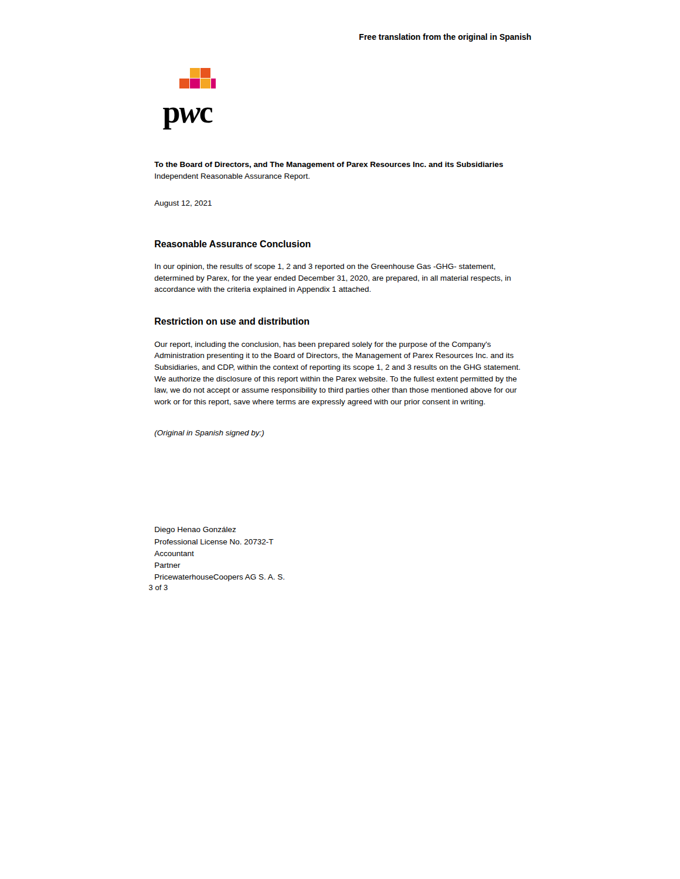Free translation from the original in Spanish
pwc
To the Board of Directors, and The Management of Parex Resources Inc. and its Subsidiaries
Independent Reasonable Assurance Report.
August 12, 2021
Reasonable Assurance Conclusion
In our opinion, the results of scope 1, 2 and 3 reported on the Greenhouse Gas -GHG- statement, determined by Parex, for the year ended December 31, 2020, are prepared, in all material respects, in accordance with the criteria explained in Appendix 1 attached.
Restriction on use and distribution
Our report, including the conclusion, has been prepared solely for the purpose of the Company's Administration presenting it to the Board of Directors, the Management of Parex Resources Inc. and its Subsidiaries, and CDP, within the context of reporting its scope 1, 2 and 3 results on the GHG statement. We authorize the disclosure of this report within the Parex website. To the fullest extent permitted by the law, we do not accept or assume responsibility to third parties other than those mentioned above for our work or for this report, save where terms are expressly agreed with our prior consent in writing.
(Original in Spanish signed by:)
Diego Henao González
Professional License No. 20732-T
Accountant
Partner
PricewaterhouseCoopers AG S. A. S.
3 of 3